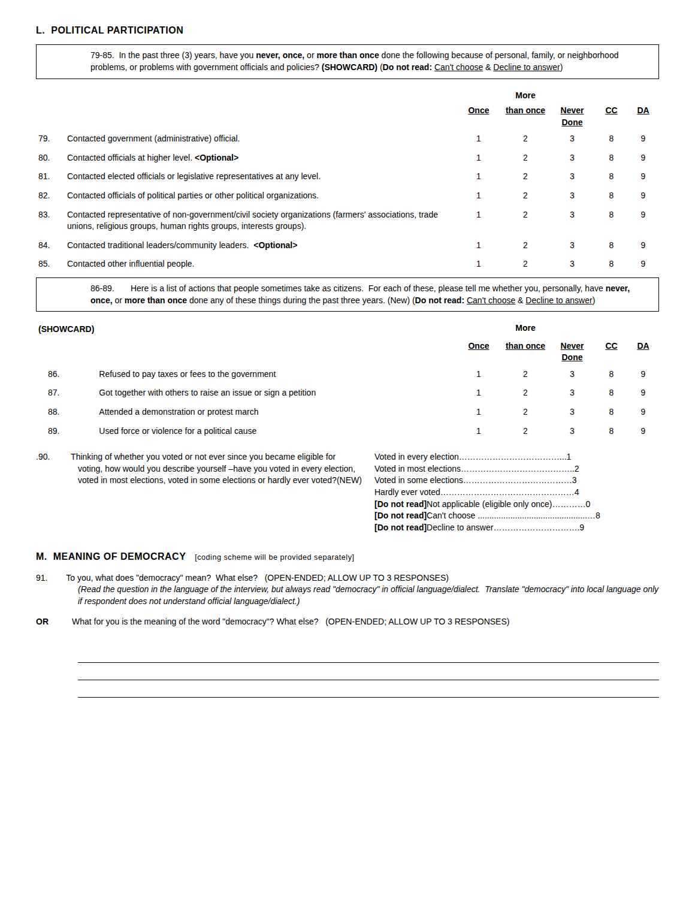L. POLITICAL PARTICIPATION
79-85. In the past three (3) years, have you never, once, or more than once done the following because of personal, family, or neighborhood problems, or problems with government officials and policies? (SHOWCARD) (Do not read: Can't choose & Decline to answer)
| | | | More | | | |
| --- | --- | --- | --- | --- | --- | --- |
| | | Once | than once | Never Done | CC | DA |
| 79. | Contacted government (administrative) official. | 1 | 2 | 3 | 8 | 9 |
| 80. | Contacted officials at higher level. <Optional> | 1 | 2 | 3 | 8 | 9 |
| 81. | Contacted elected officials or legislative representatives at any level. | 1 | 2 | 3 | 8 | 9 |
| 82. | Contacted officials of political parties or other political organizations. | 1 | 2 | 3 | 8 | 9 |
| 83. | Contacted representative of non-government/civil society organizations (farmers' associations, trade unions, religious groups, human rights groups, interests groups). | 1 | 2 | 3 | 8 | 9 |
| 84. | Contacted traditional leaders/community leaders. <Optional> | 1 | 2 | 3 | 8 | 9 |
| 85. | Contacted other influential people. | 1 | 2 | 3 | 8 | 9 |
86-89. Here is a list of actions that people sometimes take as citizens. For each of these, please tell me whether you, personally, have never, once, or more than once done any of these things during the past three years. (New) (Do not read: Can't choose & Decline to answer)
| (SHOWCARD) | | | More | | | |
| --- | --- | --- | --- | --- | --- | --- |
| | | Once | than once | Never Done | CC | DA |
| 86. | Refused to pay taxes or fees to the government | 1 | 2 | 3 | 8 | 9 |
| 87. | Got together with others to raise an issue or sign a petition | 1 | 2 | 3 | 8 | 9 |
| 88. | Attended a demonstration or protest march | 1 | 2 | 3 | 8 | 9 |
| 89. | Used force or violence for a political cause | 1 | 2 | 3 | 8 | 9 |
.90. Thinking of whether you voted or not ever since you became eligible for voting, how would you describe yourself –have you voted in every election, voted in most elections, voted in some elections or hardly ever voted?(NEW)
Voted in every election………………………………...1
Voted in most elections…………………………………..2
Voted in some elections…………………………………3
Hardly ever voted…………………………………………4
[Do not read] Not applicable (eligible only once)…………0
[Do not read] Can't choose ...............................................…8
[Do not read] Decline to answer………………………….9
M. MEANING OF DEMOCRACY [coding scheme will be provided separately]
91. To you, what does "democracy" mean? What else? (OPEN-ENDED; ALLOW UP TO 3 RESPONSES)
(Read the question in the language of the interview, but always read "democracy" in official language/dialect. Translate "democracy" into local language only if respondent does not understand official language/dialect.)
ORWhat for you is the meaning of the word "democracy"? What else? (OPEN-ENDED; ALLOW UP TO 3 RESPONSES)